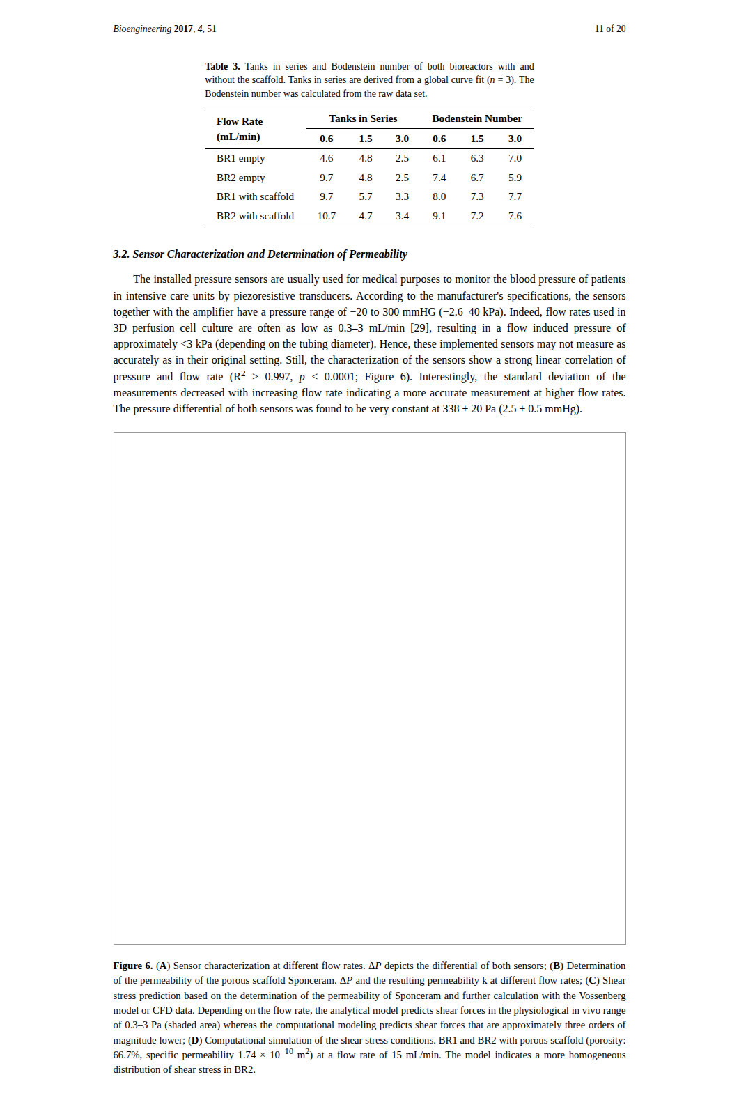Bioengineering 2017, 4, 51
11 of 20
Table 3. Tanks in series and Bodenstein number of both bioreactors with and without the scaffold. Tanks in series are derived from a global curve fit ( n = 3). The Bodenstein number was calculated from the raw data set.
| Flow Rate (mL/min) | Tanks in Series | Bodenstein Number |
| --- | --- | --- |
| 0.6 | 1.5 | 3.0 | 0.6 | 1.5 | 3.0 |
| BR1 empty | 4.6 | 4.8 | 2.5 | 6.1 | 6.3 | 7.0 |
| BR2 empty | 9.7 | 4.8 | 2.5 | 7.4 | 6.7 | 5.9 |
| BR1 with scaffold | 9.7 | 5.7 | 3.3 | 8.0 | 7.3 | 7.7 |
| BR2 with scaffold | 10.7 | 4.7 | 3.4 | 9.1 | 7.2 | 7.6 |
3.2. Sensor Characterization and Determination of Permeability
The installed pressure sensors are usually used for medical purposes to monitor the blood pressure of patients in intensive care units by piezoresistive transducers. According to the manufacturer's specifications, the sensors together with the amplifier have a pressure range of −20 to 300 mmHG (−2.6–40 kPa). Indeed, flow rates used in 3D perfusion cell culture are often as low as 0.3–3 mL/min [29], resulting in a flow induced pressure of approximately <3 kPa (depending on the tubing diameter). Hence, these implemented sensors may not measure as accurately as in their original setting. Still, the characterization of the sensors show a strong linear correlation of pressure and flow rate (R2 > 0.997, p < 0.0001; Figure 6). Interestingly, the standard deviation of the measurements decreased with increasing flow rate indicating a more accurate measurement at higher flow rates. The pressure differential of both sensors was found to be very constant at 338 ± 20 Pa (2.5 ± 0.5 mmHg).
Figure 6. (A) Sensor characterization at different flow rates. ΔP depicts the differential of both sensors; (B) Determination of the permeability of the porous scaffold Sponceram. ΔP and the resulting permeability k at different flow rates; (C) Shear stress prediction based on the determination of the permeability of Sponceram and further calculation with the Vossenberg model or CFD data. Depending on the flow rate, the analytical model predicts shear forces in the physiological in vivo range of 0.3–3 Pa (shaded area) whereas the computational modeling predicts shear forces that are approximately three orders of magnitude lower; (D) Computational simulation of the shear stress conditions. BR1 and BR2 with porous scaffold (porosity: 66.7%, specific permeability 1.74 × 10−10 m2) at a flow rate of 15 mL/min. The model indicates a more homogeneous distribution of shear stress in BR2.